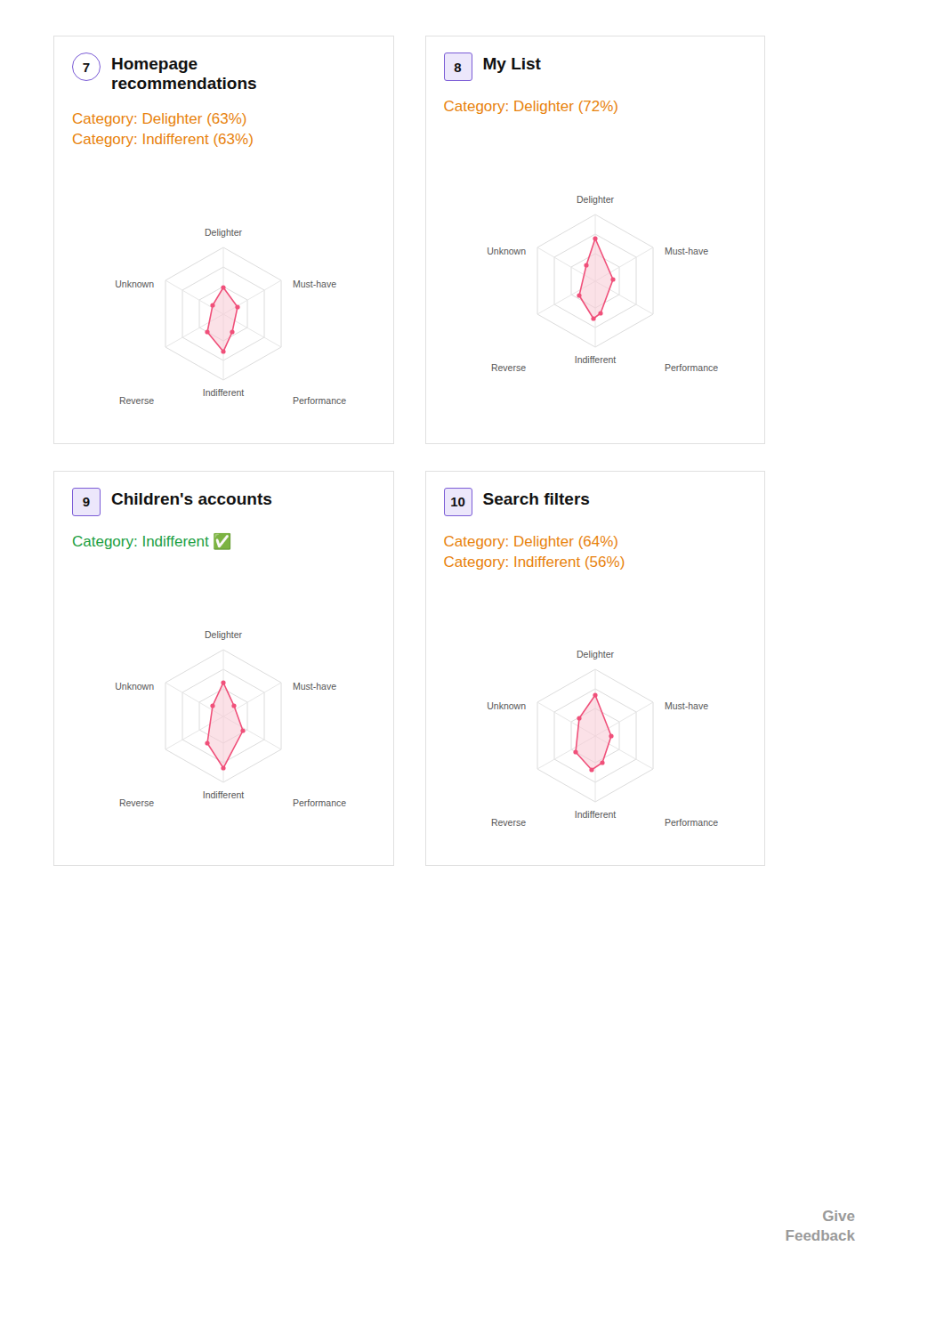7
Homepage
recommendations
Category: Delighter (63%)
Category: Indifferent (63%)
Delighter Must-have Performance Indifferent Reverse Unknown
8
My List
Category: Delighter (72%)
Delighter Must-have Performance Indifferent Reverse Unknown
9
Children's accounts
Category: Indifferent ✅
Delighter Must-have Performance Indifferent Reverse Unknown
10
Search filters
Category: Delighter (64%)
Category: Indifferent (56%)
Delighter Must-have Performance Indifferent Reverse Unknown
Give
Feedback